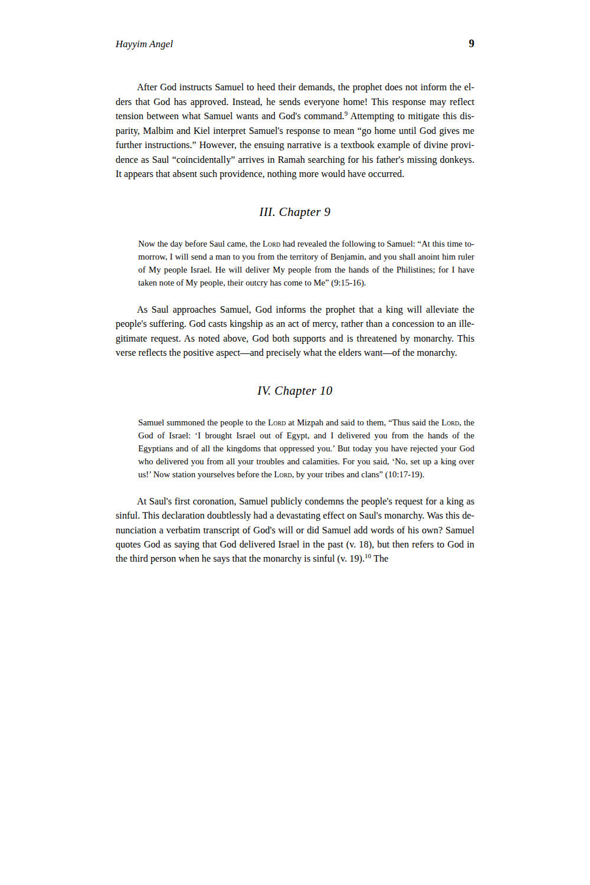Hayyim Angel 9
After God instructs Samuel to heed their demands, the prophet does not inform the elders that God has approved. Instead, he sends everyone home! This response may reflect tension between what Samuel wants and God's command.9 Attempting to mitigate this disparity, Malbim and Kiel interpret Samuel's response to mean “go home until God gives me further instructions.” However, the ensuing narrative is a textbook example of divine providence as Saul “coincidentally” arrives in Ramah searching for his father's missing donkeys. It appears that absent such providence, nothing more would have occurred.
III. Chapter 9
Now the day before Saul came, the Lord had revealed the following to Samuel: “At this time tomorrow, I will send a man to you from the territory of Benjamin, and you shall anoint him ruler of My people Israel. He will deliver My people from the hands of the Philistines; for I have taken note of My people, their outcry has come to Me” (9:15-16).
As Saul approaches Samuel, God informs the prophet that a king will alleviate the people's suffering. God casts kingship as an act of mercy, rather than a concession to an illegitimate request. As noted above, God both supports and is threatened by monarchy. This verse reflects the positive aspect—and precisely what the elders want—of the monarchy.
IV. Chapter 10
Samuel summoned the people to the Lord at Mizpah and said to them, “Thus said the Lord, the God of Israel: ‘I brought Israel out of Egypt, and I delivered you from the hands of the Egyptians and of all the kingdoms that oppressed you.’ But today you have rejected your God who delivered you from all your troubles and calamities. For you said, ‘No, set up a king over us!’ Now station yourselves before the Lord, by your tribes and clans” (10:17-19).
At Saul's first coronation, Samuel publicly condemns the people's request for a king as sinful. This declaration doubtlessly had a devastating effect on Saul's monarchy. Was this denunciation a verbatim transcript of God's will or did Samuel add words of his own? Samuel quotes God as saying that God delivered Israel in the past (v. 18), but then refers to God in the third person when he says that the monarchy is sinful (v. 19).10 The